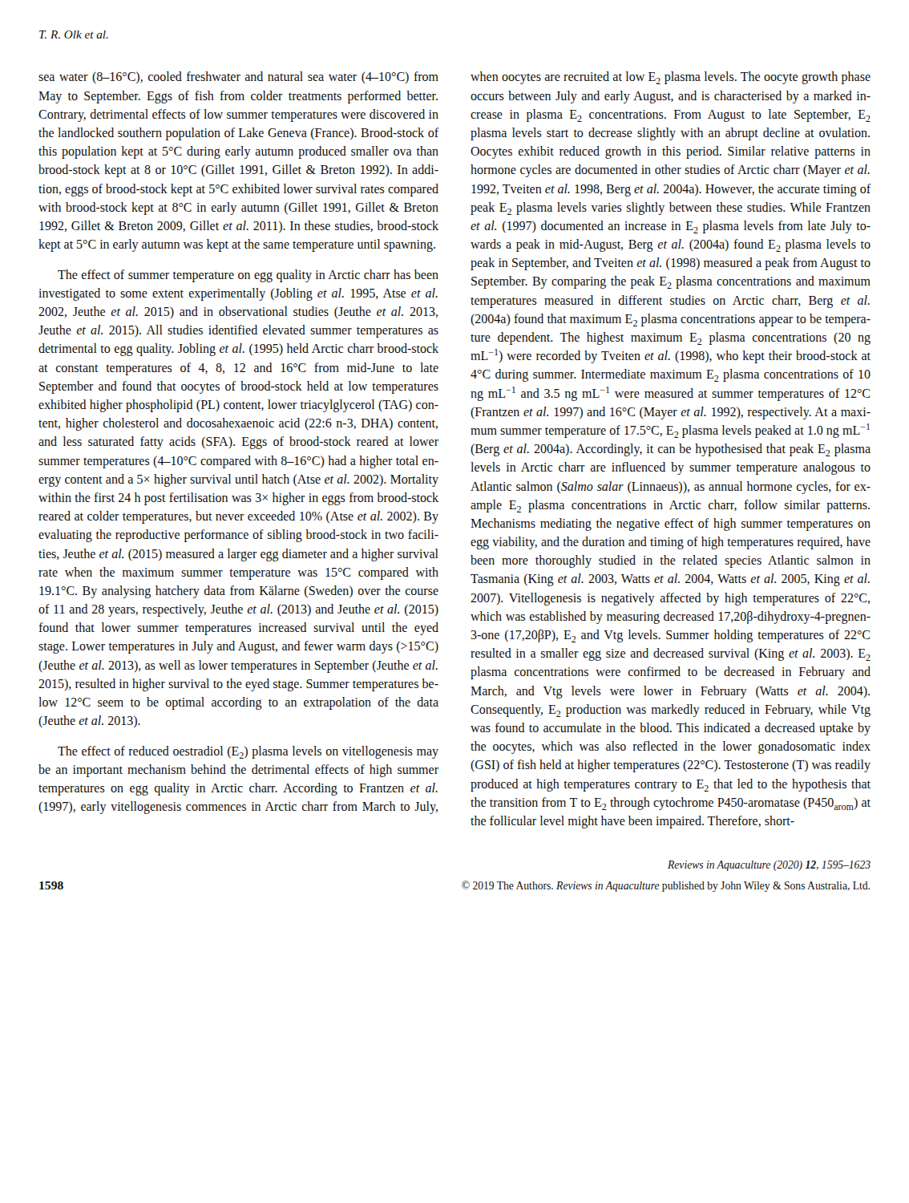T. R. Olk et al.
sea water (8–16°C), cooled freshwater and natural sea water (4–10°C) from May to September. Eggs of fish from colder treatments performed better. Contrary, detrimental effects of low summer temperatures were discovered in the landlocked southern population of Lake Geneva (France). Brood-stock of this population kept at 5°C during early autumn produced smaller ova than brood-stock kept at 8 or 10°C (Gillet 1991, Gillet & Breton 1992). In addition, eggs of brood-stock kept at 5°C exhibited lower survival rates compared with brood-stock kept at 8°C in early autumn (Gillet 1991, Gillet & Breton 1992, Gillet & Breton 2009, Gillet et al. 2011). In these studies, brood-stock kept at 5°C in early autumn was kept at the same temperature until spawning.
The effect of summer temperature on egg quality in Arctic charr has been investigated to some extent experimentally (Jobling et al. 1995, Atse et al. 2002, Jeuthe et al. 2015) and in observational studies (Jeuthe et al. 2013, Jeuthe et al. 2015). All studies identified elevated summer temperatures as detrimental to egg quality. Jobling et al. (1995) held Arctic charr brood-stock at constant temperatures of 4, 8, 12 and 16°C from mid-June to late September and found that oocytes of brood-stock held at low temperatures exhibited higher phospholipid (PL) content, lower triacylglycerol (TAG) content, higher cholesterol and docosahexaenoic acid (22:6 n-3, DHA) content, and less saturated fatty acids (SFA). Eggs of brood-stock reared at lower summer temperatures (4–10°C compared with 8–16°C) had a higher total energy content and a 5× higher survival until hatch (Atse et al. 2002). Mortality within the first 24 h post fertilisation was 3× higher in eggs from brood-stock reared at colder temperatures, but never exceeded 10% (Atse et al. 2002). By evaluating the reproductive performance of sibling brood-stock in two facilities, Jeuthe et al. (2015) measured a larger egg diameter and a higher survival rate when the maximum summer temperature was 15°C compared with 19.1°C. By analysing hatchery data from Kälarne (Sweden) over the course of 11 and 28 years, respectively, Jeuthe et al. (2013) and Jeuthe et al. (2015) found that lower summer temperatures increased survival until the eyed stage. Lower temperatures in July and August, and fewer warm days (>15°C) (Jeuthe et al. 2013), as well as lower temperatures in September (Jeuthe et al. 2015), resulted in higher survival to the eyed stage. Summer temperatures below 12°C seem to be optimal according to an extrapolation of the data (Jeuthe et al. 2013).
The effect of reduced oestradiol (E2) plasma levels on vitellogenesis may be an important mechanism behind the detrimental effects of high summer temperatures on egg quality in Arctic charr. According to Frantzen et al. (1997), early vitellogenesis commences in Arctic charr from March to July, when oocytes are recruited at low E2 plasma levels. The oocyte growth phase occurs between July and early August, and is characterised by a marked increase in plasma E2 concentrations. From August to late September, E2 plasma levels start to decrease slightly with an abrupt decline at ovulation. Oocytes exhibit reduced growth in this period. Similar relative patterns in hormone cycles are documented in other studies of Arctic charr (Mayer et al. 1992, Tveiten et al. 1998, Berg et al. 2004a). However, the accurate timing of peak E2 plasma levels varies slightly between these studies. While Frantzen et al. (1997) documented an increase in E2 plasma levels from late July towards a peak in mid-August, Berg et al. (2004a) found E2 plasma levels to peak in September, and Tveiten et al. (1998) measured a peak from August to September. By comparing the peak E2 plasma concentrations and maximum temperatures measured in different studies on Arctic charr, Berg et al. (2004a) found that maximum E2 plasma concentrations appear to be temperature dependent. The highest maximum E2 plasma concentrations (20 ng mL−1) were recorded by Tveiten et al. (1998), who kept their brood-stock at 4°C during summer. Intermediate maximum E2 plasma concentrations of 10 ng mL−1 and 3.5 ng mL−1 were measured at summer temperatures of 12°C (Frantzen et al. 1997) and 16°C (Mayer et al. 1992), respectively. At a maximum summer temperature of 17.5°C, E2 plasma levels peaked at 1.0 ng mL−1 (Berg et al. 2004a). Accordingly, it can be hypothesised that peak E2 plasma levels in Arctic charr are influenced by summer temperature analogous to Atlantic salmon (Salmo salar (Linnaeus)), as annual hormone cycles, for example E2 plasma concentrations in Arctic charr, follow similar patterns. Mechanisms mediating the negative effect of high summer temperatures on egg viability, and the duration and timing of high temperatures required, have been more thoroughly studied in the related species Atlantic salmon in Tasmania (King et al. 2003, Watts et al. 2004, Watts et al. 2005, King et al. 2007). Vitellogenesis is negatively affected by high temperatures of 22°C, which was established by measuring decreased 17,20β-dihydroxy-4-pregnen-3-one (17,20βP), E2 and Vtg levels. Summer holding temperatures of 22°C resulted in a smaller egg size and decreased survival (King et al. 2003). E2 plasma concentrations were confirmed to be decreased in February and March, and Vtg levels were lower in February (Watts et al. 2004). Consequently, E2 production was markedly reduced in February, while Vtg was found to accumulate in the blood. This indicated a decreased uptake by the oocytes, which was also reflected in the lower gonadosomatic index (GSI) of fish held at higher temperatures (22°C). Testosterone (T) was readily produced at high temperatures contrary to E2 that led to the hypothesis that the transition from T to E2 through cytochrome P450-aromatase (P450arom) at the follicular level might have been impaired. Therefore, short-
Reviews in Aquaculture (2020) 12, 1595–1623
1598 © 2019 The Authors. Reviews in Aquaculture published by John Wiley & Sons Australia, Ltd.